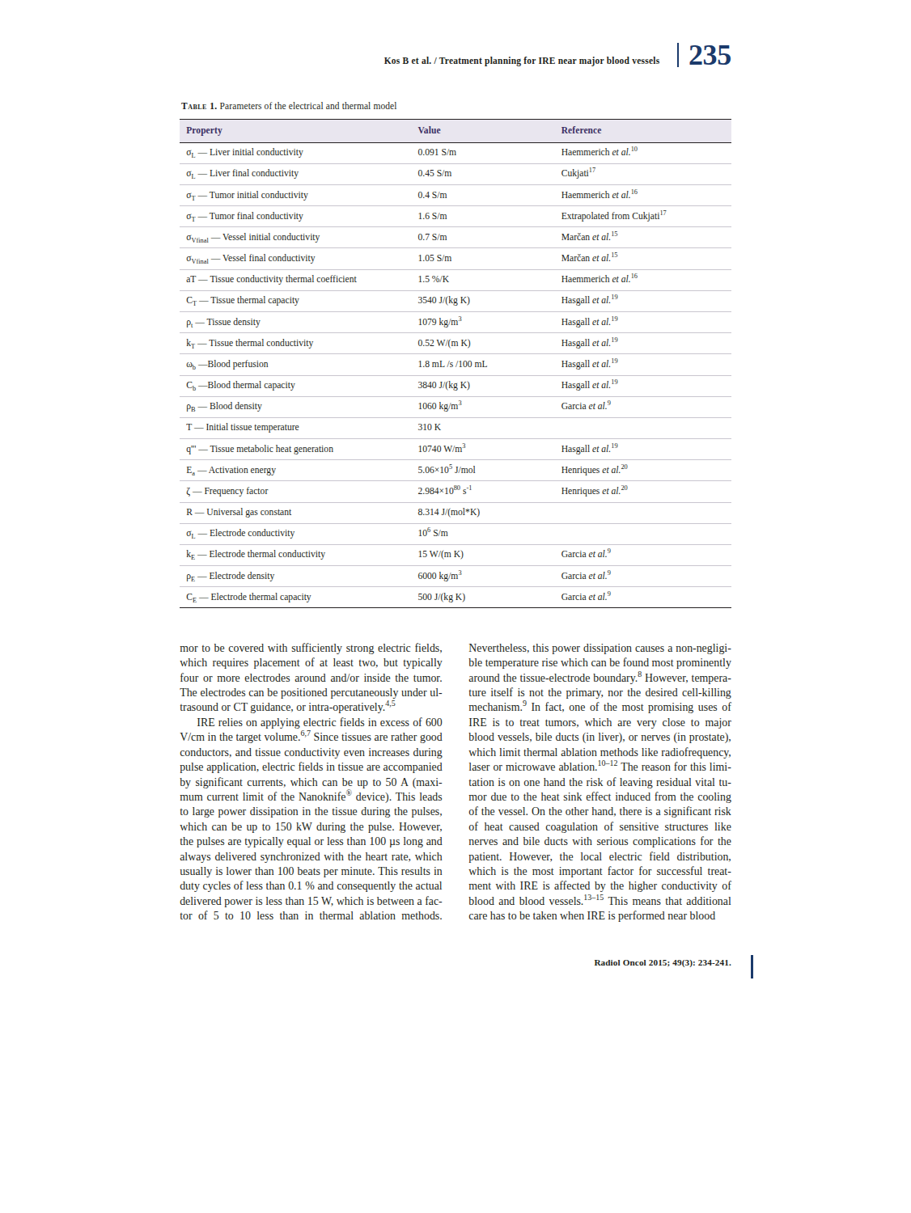Kos B et al. / Treatment planning for IRE near major blood vessels
235
Table 1. Parameters of the electrical and thermal model
| Property | Value | Reference |
| --- | --- | --- |
| σ L — Liver initial conductivity | 0.091 S/m | Haemmerich et al. 10 |
| σ L — Liver final conductivity | 0.45 S/m | Cukjati 17 |
| σ T — Tumor initial conductivity | 0.4 S/m | Haemmerich et al. 16 |
| σ T — Tumor final conductivity | 1.6 S/m | Extrapolated from Cukjati 17 |
| σ Vfinal — Vessel initial conductivity | 0.7 S/m | Marčan et al. 15 |
| σ Vfinal — Vessel final conductivity | 1.05 S/m | Marčan et al. 15 |
| aT — Tissue conductivity thermal coefficient | 1.5 %/K | Haemmerich et al. 16 |
| C T — Tissue thermal capacity | 3540 J/(kg K) | Hasgall et al. 19 |
| ρ t — Tissue density | 1079 kg/m 3 | Hasgall et al. 19 |
| k T — Tissue thermal conductivity | 0.52 W/(m K) | Hasgall et al. 19 |
| ω b —Blood perfusion | 1.8 mL /s /100 mL | Hasgall et al. 19 |
| C b —Blood thermal capacity | 3840 J/(kg K) | Hasgall et al. 19 |
| ρ B — Blood density | 1060 kg/m 3 | Garcia et al. 9 |
| T — Initial tissue temperature | 310 K | |
| q''' — Tissue metabolic heat generation | 10740 W/m 3 | Hasgall et al. 19 |
| E a — Activation energy | 5.06×10 5 J/mol | Henriques et al. 20 |
| ζ — Frequency factor | 2.984×10 80 s -1 | Henriques et al. 20 |
| R — Universal gas constant | 8.314 J/(mol*K) | |
| σ L — Electrode conductivity | 10 6 S/m | |
| k E — Electrode thermal conductivity | 15 W/(m K) | Garcia et al. 9 |
| ρ E — Electrode density | 6000 kg/m 3 | Garcia et al. 9 |
| C E — Electrode thermal capacity | 500 J/(kg K) | Garcia et al. 9 |
mor to be covered with sufficiently strong electric fields, which requires placement of at least two, but typically four or more electrodes around and/or inside the tumor. The electrodes can be positioned percutaneously under ultrasound or CT guidance, or intra-operatively.4,5
IRE relies on applying electric fields in excess of 600 V/cm in the target volume.6,7 Since tissues are rather good conductors, and tissue conductivity even increases during pulse application, electric fields in tissue are accompanied by significant currents, which can be up to 50 A (maximum current limit of the Nanoknife® device). This leads to large power dissipation in the tissue during the pulses, which can be up to 150 kW during the pulse. However, the pulses are typically equal or less than 100 µs long and always delivered synchronized with the heart rate, which usually is lower than 100 beats per minute. This results in duty cycles of less than 0.1 % and consequently the actual delivered power is less than 15 W, which is between a factor of 5 to 10 less than in thermal ablation methods. Nevertheless, this power dissipation causes a non-negligible temperature rise which can be found most prominently around the tissue-electrode boundary.8 However, temperature itself is not the primary, nor the desired cell-killing mechanism.9 In fact, one of the most promising uses of IRE is to treat tumors, which are very close to major blood vessels, bile ducts (in liver), or nerves (in prostate), which limit thermal ablation methods like radiofrequency, laser or microwave ablation.10–12 The reason for this limitation is on one hand the risk of leaving residual vital tumor due to the heat sink effect induced from the cooling of the vessel. On the other hand, there is a significant risk of heat caused coagulation of sensitive structures like nerves and bile ducts with serious complications for the patient. However, the local electric field distribution, which is the most important factor for successful treatment with IRE is affected by the higher conductivity of blood and blood vessels.13–15 This means that additional care has to be taken when IRE is performed near blood
Radiol Oncol 2015; 49(3): 234-241.